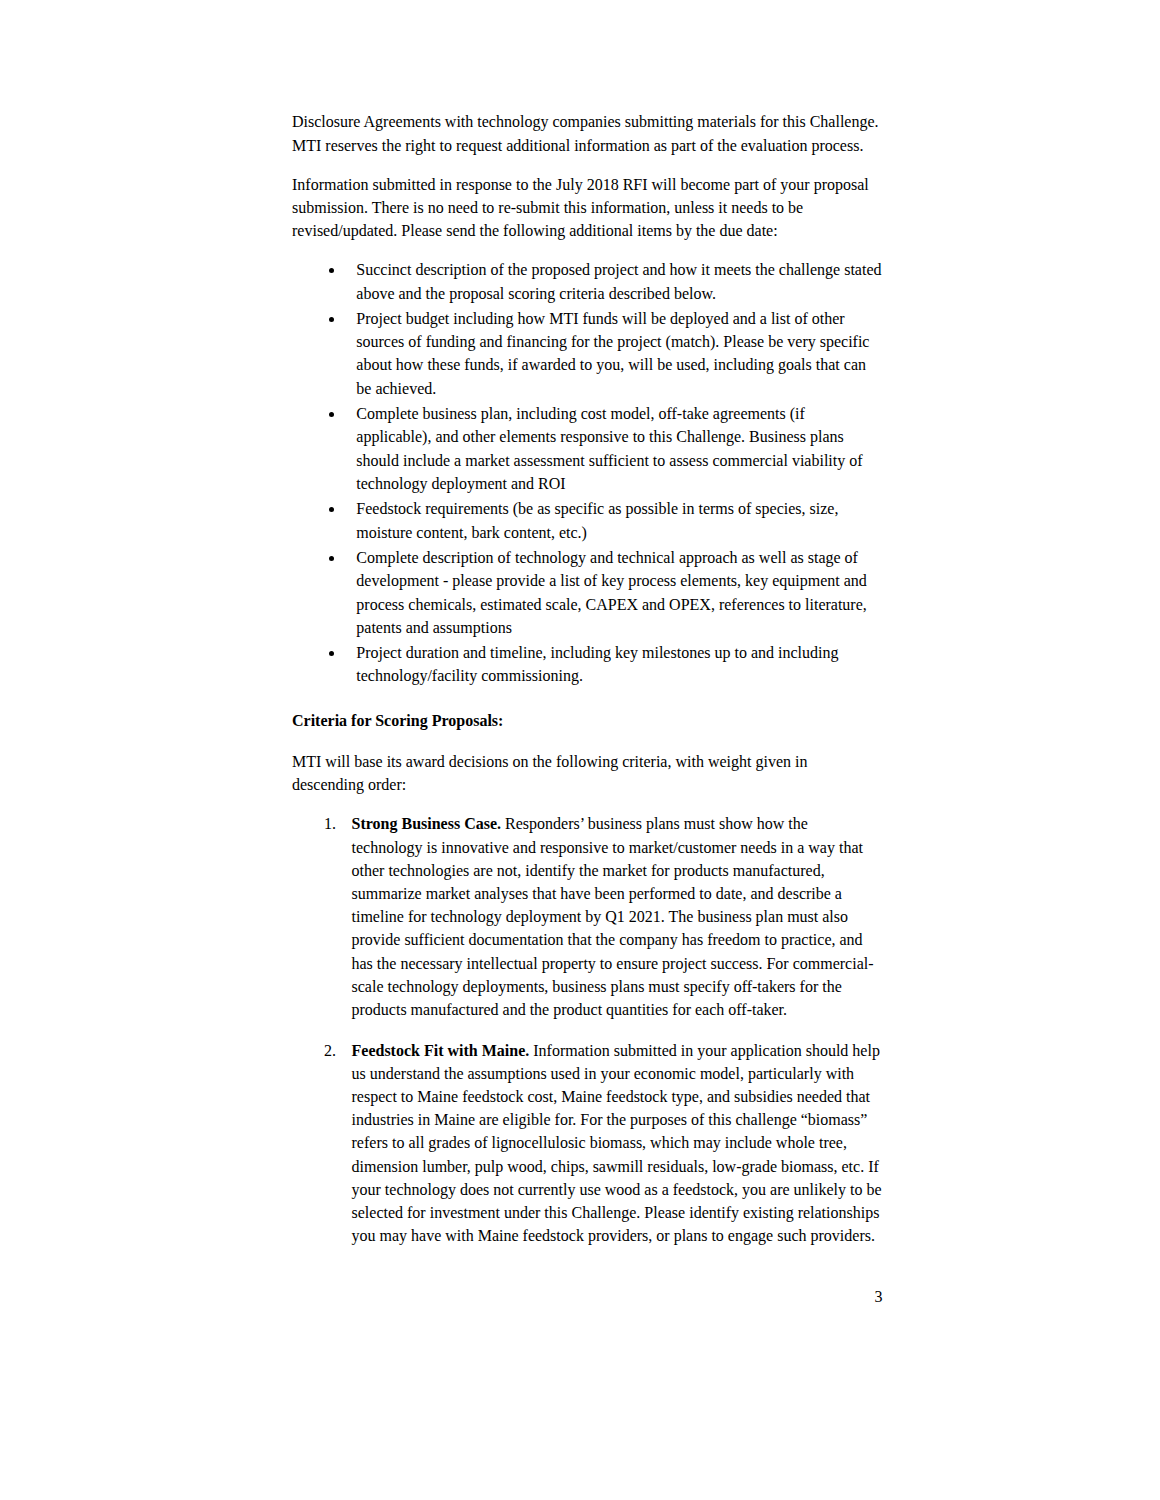Disclosure Agreements with technology companies submitting materials for this Challenge. MTI reserves the right to request additional information as part of the evaluation process.
Information submitted in response to the July 2018 RFI will become part of your proposal submission. There is no need to re-submit this information, unless it needs to be revised/updated. Please send the following additional items by the due date:
Succinct description of the proposed project and how it meets the challenge stated above and the proposal scoring criteria described below.
Project budget including how MTI funds will be deployed and a list of other sources of funding and financing for the project (match). Please be very specific about how these funds, if awarded to you, will be used, including goals that can be achieved.
Complete business plan, including cost model, off-take agreements (if applicable), and other elements responsive to this Challenge. Business plans should include a market assessment sufficient to assess commercial viability of technology deployment and ROI
Feedstock requirements (be as specific as possible in terms of species, size, moisture content, bark content, etc.)
Complete description of technology and technical approach as well as stage of development - please provide a list of key process elements, key equipment and process chemicals, estimated scale, CAPEX and OPEX, references to literature, patents and assumptions
Project duration and timeline, including key milestones up to and including technology/facility commissioning.
Criteria for Scoring Proposals:
MTI will base its award decisions on the following criteria, with weight given in descending order:
Strong Business Case. Responders’ business plans must show how the technology is innovative and responsive to market/customer needs in a way that other technologies are not, identify the market for products manufactured, summarize market analyses that have been performed to date, and describe a timeline for technology deployment by Q1 2021. The business plan must also provide sufficient documentation that the company has freedom to practice, and has the necessary intellectual property to ensure project success. For commercial-scale technology deployments, business plans must specify off-takers for the products manufactured and the product quantities for each off-taker.
Feedstock Fit with Maine. Information submitted in your application should help us understand the assumptions used in your economic model, particularly with respect to Maine feedstock cost, Maine feedstock type, and subsidies needed that industries in Maine are eligible for. For the purposes of this challenge “biomass” refers to all grades of lignocellulosic biomass, which may include whole tree, dimension lumber, pulp wood, chips, sawmill residuals, low-grade biomass, etc. If your technology does not currently use wood as a feedstock, you are unlikely to be selected for investment under this Challenge. Please identify existing relationships you may have with Maine feedstock providers, or plans to engage such providers.
3